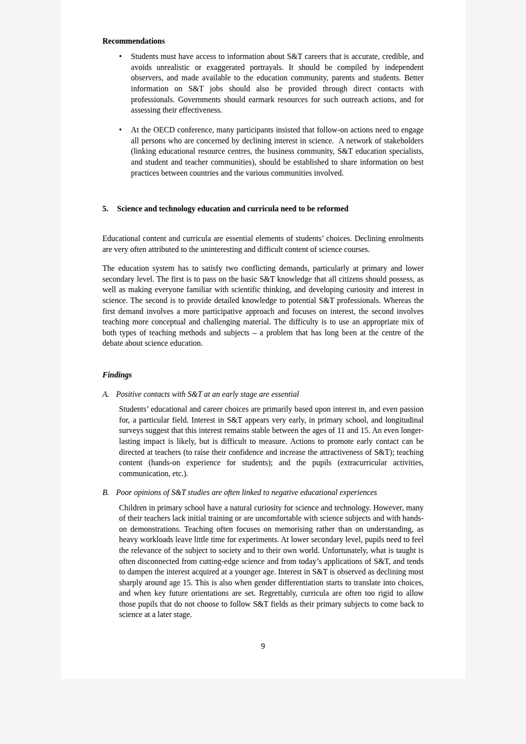Recommendations
Students must have access to information about S&T careers that is accurate, credible, and avoids unrealistic or exaggerated portrayals. It should be compiled by independent observers, and made available to the education community, parents and students. Better information on S&T jobs should also be provided through direct contacts with professionals. Governments should earmark resources for such outreach actions, and for assessing their effectiveness.
At the OECD conference, many participants insisted that follow-on actions need to engage all persons who are concerned by declining interest in science. A network of stakeholders (linking educational resource centres, the business community, S&T education specialists, and student and teacher communities), should be established to share information on best practices between countries and the various communities involved.
5.
Science and technology education and curricula need to be reformed
Educational content and curricula are essential elements of students’ choices. Declining enrolments are very often attributed to the uninteresting and difficult content of science courses.
The education system has to satisfy two conflicting demands, particularly at primary and lower secondary level. The first is to pass on the basic S&T knowledge that all citizens should possess, as well as making everyone familiar with scientific thinking, and developing curiosity and interest in science. The second is to provide detailed knowledge to potential S&T professionals. Whereas the first demand involves a more participative approach and focuses on interest, the second involves teaching more conceptual and challenging material. The difficulty is to use an appropriate mix of both types of teaching methods and subjects – a problem that has long been at the centre of the debate about science education.
Findings
A. Positive contacts with S&T at an early stage are essential
Students’ educational and career choices are primarily based upon interest in, and even passion for, a particular field. Interest in S&T appears very early, in primary school, and longitudinal surveys suggest that this interest remains stable between the ages of 11 and 15. An even longer-lasting impact is likely, but is difficult to measure. Actions to promote early contact can be directed at teachers (to raise their confidence and increase the attractiveness of S&T); teaching content (hands-on experience for students); and the pupils (extracurricular activities, communication, etc.).
B. Poor opinions of S&T studies are often linked to negative educational experiences
Children in primary school have a natural curiosity for science and technology. However, many of their teachers lack initial training or are uncomfortable with science subjects and with hands-on demonstrations. Teaching often focuses on memorising rather than on understanding, as heavy workloads leave little time for experiments. At lower secondary level, pupils need to feel the relevance of the subject to society and to their own world. Unfortunately, what is taught is often disconnected from cutting-edge science and from today’s applications of S&T, and tends to dampen the interest acquired at a younger age. Interest in S&T is observed as declining most sharply around age 15. This is also when gender differentiation starts to translate into choices, and when key future orientations are set. Regrettably, curricula are often too rigid to allow those pupils that do not choose to follow S&T fields as their primary subjects to come back to science at a later stage.
9